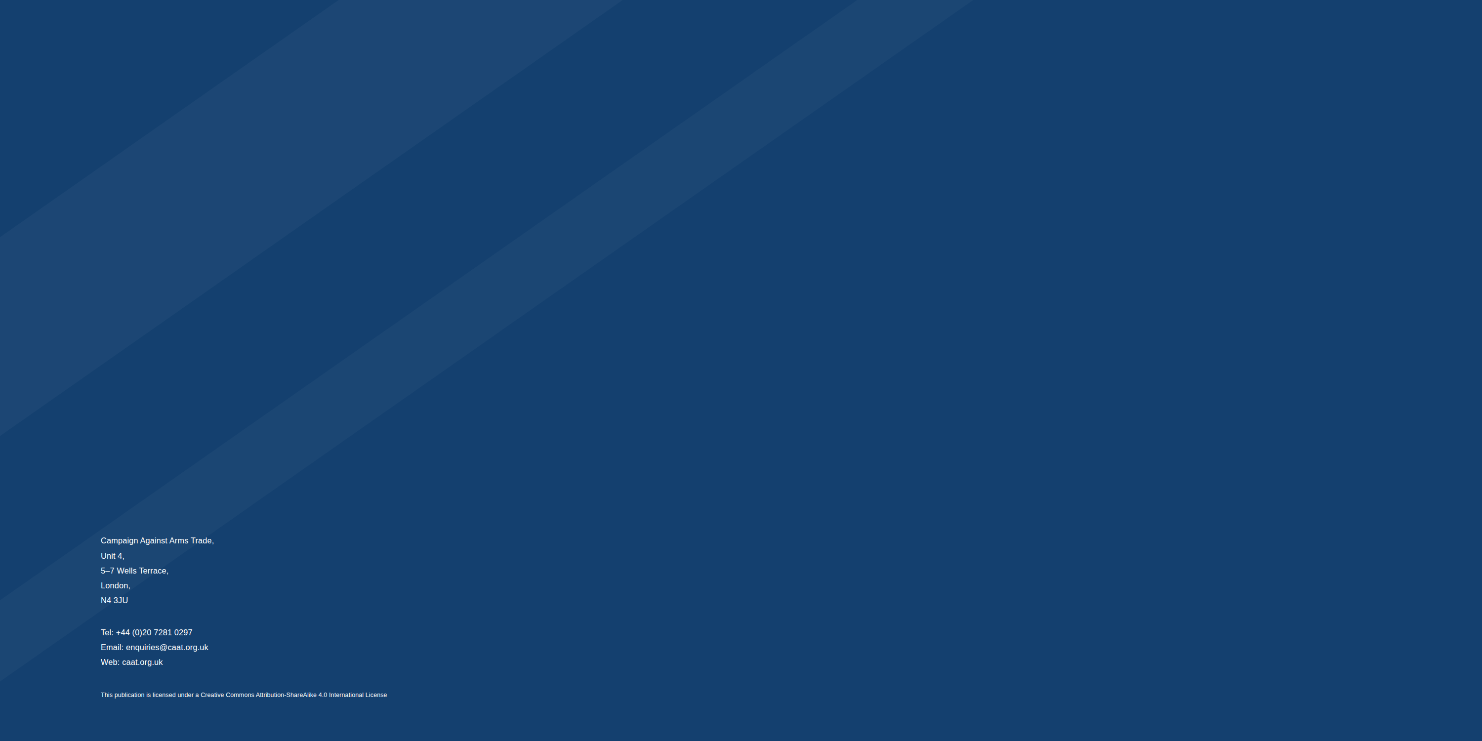Campaign Against Arms Trade,
Unit 4,
5–7 Wells Terrace,
London,
N4 3JU
Tel: +44 (0)20 7281 0297
Email: enquiries@caat.org.uk
Web: caat.org.uk
This publication is licensed under a Creative Commons Attribution-ShareAlike 4.0 International License